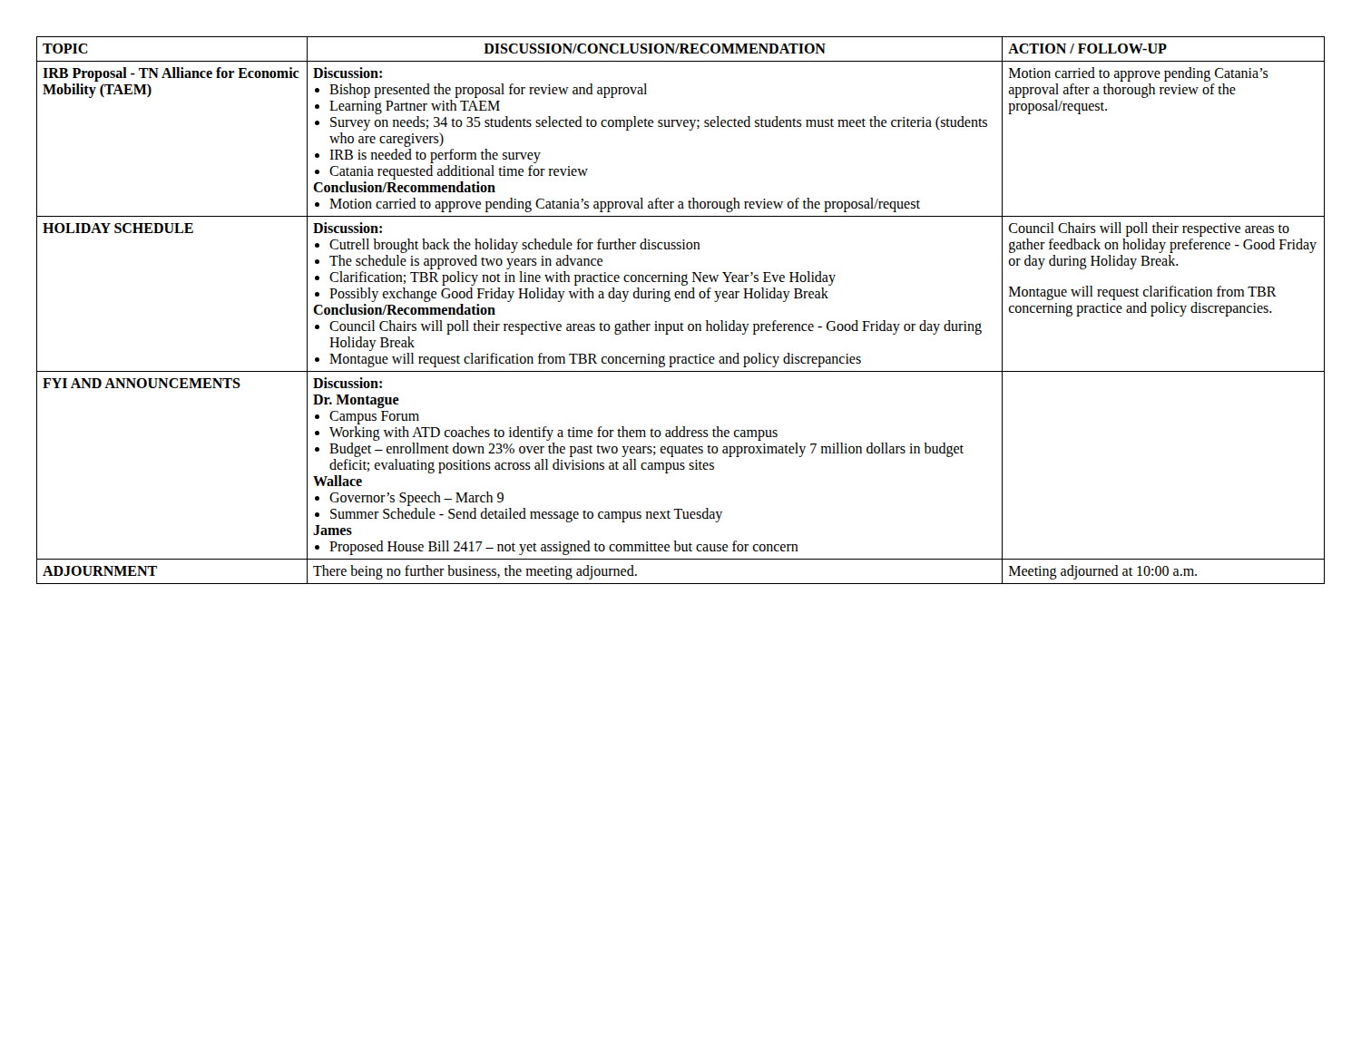| TOPIC | DISCUSSION/CONCLUSION/RECOMMENDATION | ACTION / FOLLOW-UP |
| --- | --- | --- |
| IRB Proposal - TN Alliance for Economic Mobility (TAEM) | Discussion: Bishop presented the proposal for review and approval Learning Partner with TAEM Survey on needs; 34 to 35 students selected to complete survey; selected students must meet the criteria (students who are caregivers) IRB is needed to perform the survey Catania requested additional time for review Conclusion/Recommendation Motion carried to approve pending Catania’s approval after a thorough review of the proposal/request | Motion carried to approve pending Catania’s approval after a thorough review of the proposal/request. |
| HOLIDAY SCHEDULE | Discussion: Cutrell brought back the holiday schedule for further discussion The schedule is approved two years in advance Clarification; TBR policy not in line with practice concerning New Year’s Eve Holiday Possibly exchange Good Friday Holiday with a day during end of year Holiday Break Conclusion/Recommendation Council Chairs will poll their respective areas to gather input on holiday preference - Good Friday or day during Holiday Break Montague will request clarification from TBR concerning practice and policy discrepancies | Council Chairs will poll their respective areas to gather feedback on holiday preference - Good Friday or day during Holiday Break. Montague will request clarification from TBR concerning practice and policy discrepancies. |
| FYI AND ANNOUNCEMENTS | Discussion: Dr. Montague Campus Forum Working with ATD coaches to identify a time for them to address the campus Budget – enrollment down 23% over the past two years; equates to approximately 7 million dollars in budget deficit; evaluating positions across all divisions at all campus sites Wallace Governor’s Speech – March 9 Summer Schedule - Send detailed message to campus next Tuesday James Proposed House Bill 2417 – not yet assigned to committee but cause for concern | |
| ADJOURNMENT | There being no further business, the meeting adjourned. | Meeting adjourned at 10:00 a.m. |